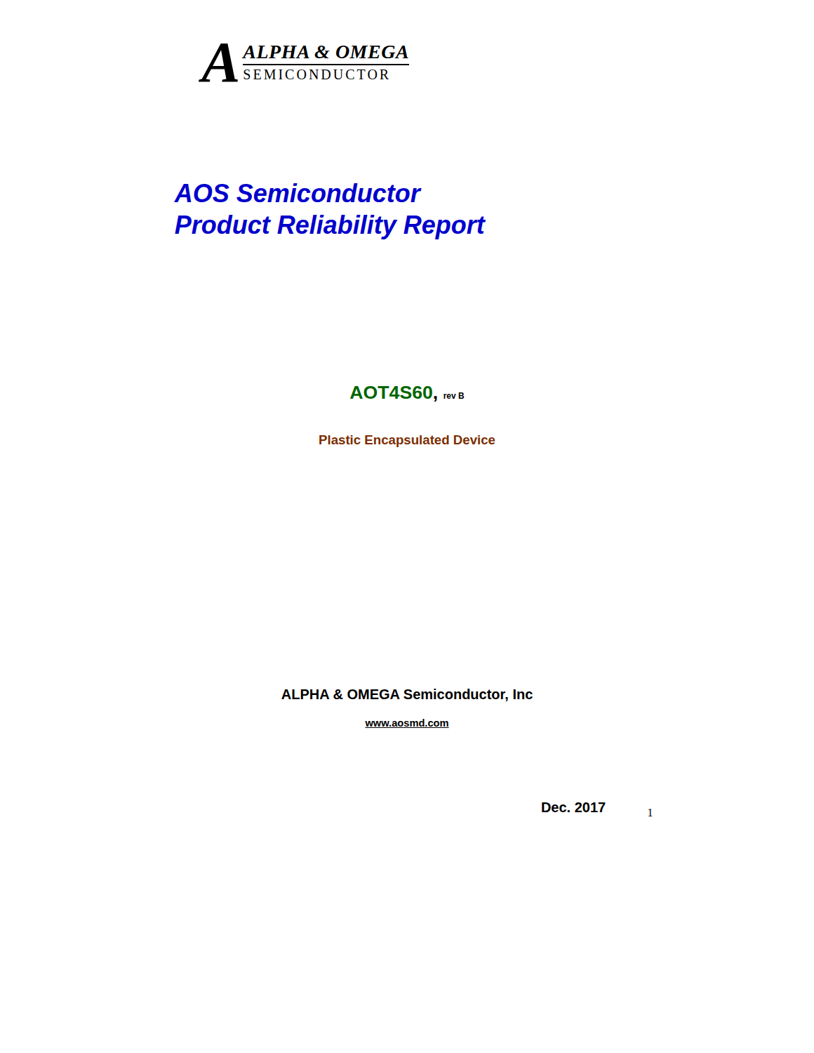| A | ALPHA & OMEGA SEMICONDUCTOR |
AOS Semiconductor
Product Reliability Report
AOT4S60, rev B
Plastic Encapsulated Device
ALPHA & OMEGA Semiconductor, Inc
www.aosmd.com
Dec. 2017
1